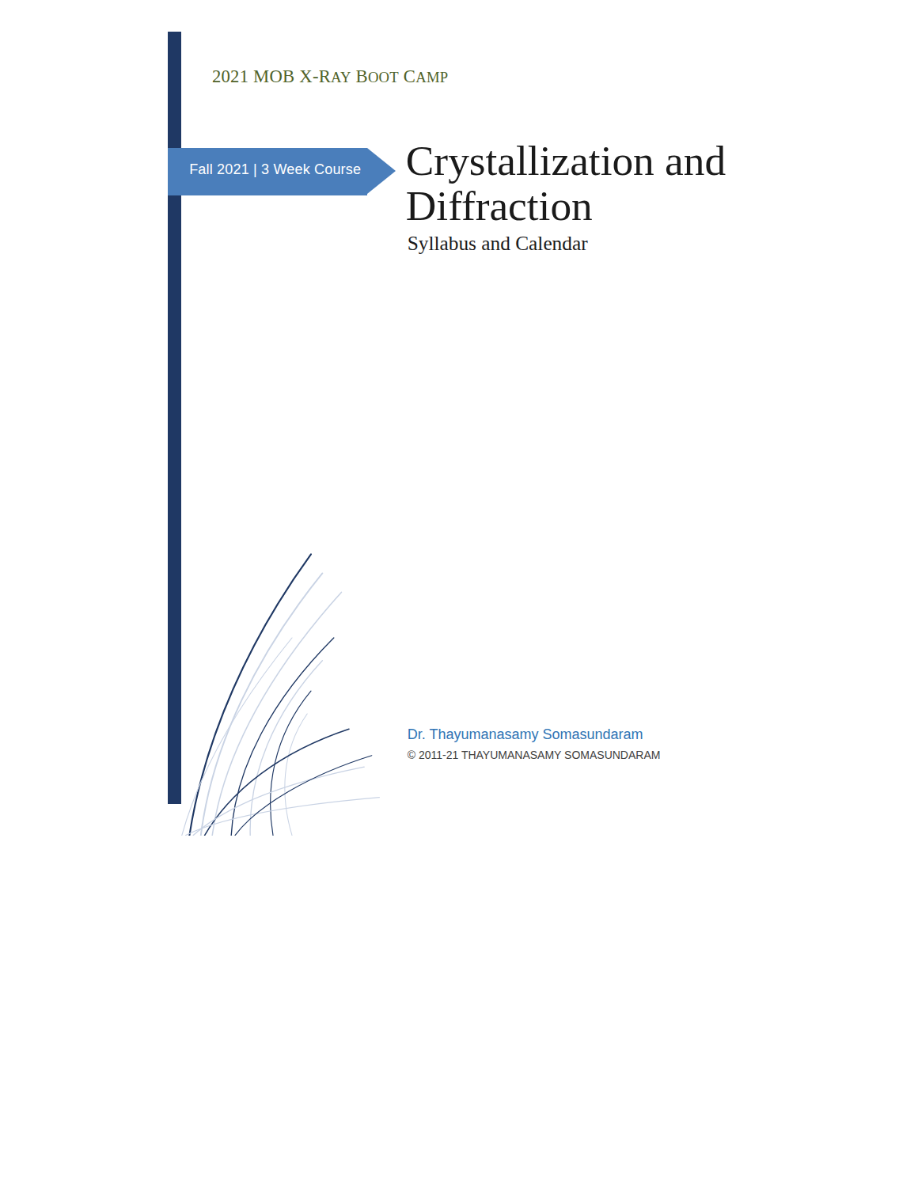2021 MOB X-RAY BOOT CAMP
Fall 2021 | 3 Week Course
Crystallization and Diffraction
Syllabus and Calendar
Dr. Thayumanasamy Somasundaram
© 2011-21 THAYUMANASAMY SOMASUNDARAM